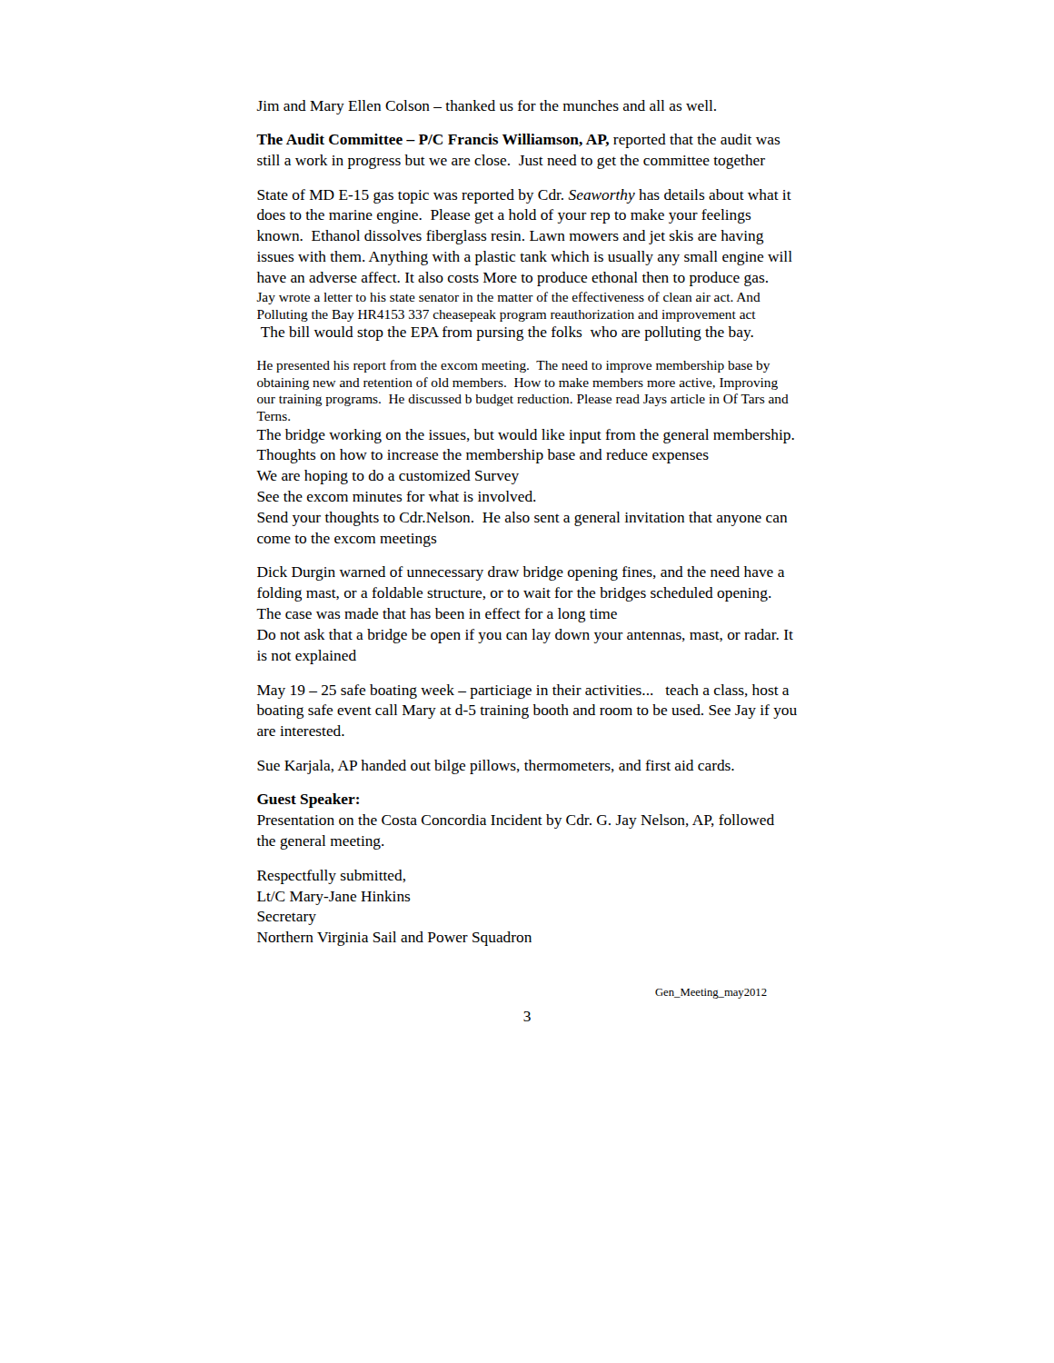Jim and Mary Ellen Colson – thanked us for the munches and all as well.
The Audit Committee – P/C Francis Williamson, AP, reported that the audit was still a work in progress but we are close. Just need to get the committee together
State of MD E-15 gas topic was reported by Cdr. Seaworthy has details about what it does to the marine engine. Please get a hold of your rep to make your feelings known. Ethanol dissolves fiberglass resin. Lawn mowers and jet skis are having issues with them. Anything with a plastic tank which is usually any small engine will have an adverse affect. It also costs More to produce ethonal then to produce gas.
Jay wrote a letter to his state senator in the matter of the effectiveness of clean air act. And Polluting the Bay HR4153 337 cheasepeak program reauthorization and improvement act
The bill would stop the EPA from pursing the folks who are polluting the bay.
He presented his report from the excom meeting. The need to improve membership base by obtaining new and retention of old members. How to make members more active, Improving our training programs. He discussed b budget reduction. Please read Jays article in Of Tars and Terns.
The bridge working on the issues, but would like input from the general membership.
Thoughts on how to increase the membership base and reduce expenses
We are hoping to do a customized Survey
See the excom minutes for what is involved.
Send your thoughts to Cdr.Nelson. He also sent a general invitation that anyone can come to the excom meetings
Dick Durgin warned of unnecessary draw bridge opening fines, and the need have a folding mast, or a foldable structure, or to wait for the bridges scheduled opening.
The case was made that has been in effect for a long time
Do not ask that a bridge be open if you can lay down your antennas, mast, or radar. It is not explained
May 19 – 25 safe boating week – particiage in their activities... teach a class, host a boating safe event call Mary at d-5 training booth and room to be used. See Jay if you are interested.
Sue Karjala, AP handed out bilge pillows, thermometers, and first aid cards.
Guest Speaker:
Presentation on the Costa Concordia Incident by Cdr. G. Jay Nelson, AP, followed the general meeting.
Respectfully submitted,
Lt/C Mary-Jane Hinkins
Secretary
Northern Virginia Sail and Power Squadron
Gen_Meeting_may2012
3